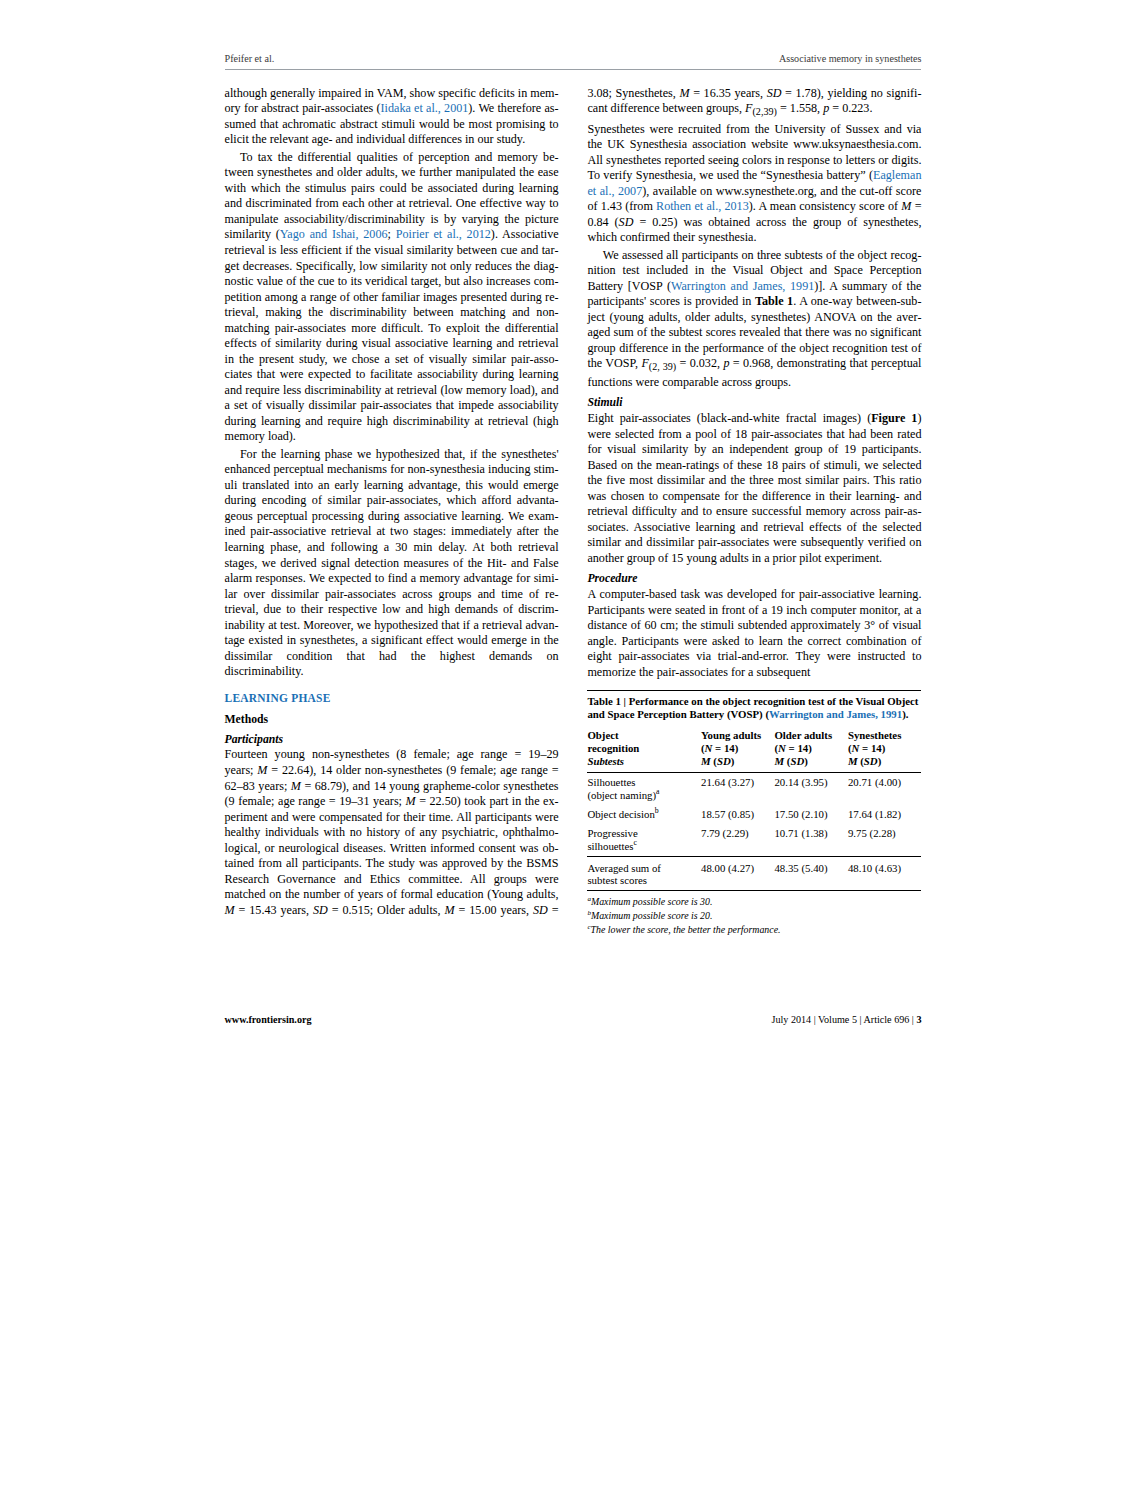Pfeifer et al.
Associative memory in synesthetes
although generally impaired in VAM, show specific deficits in memory for abstract pair-associates (Iidaka et al., 2001). We therefore assumed that achromatic abstract stimuli would be most promising to elicit the relevant age- and individual differences in our study.
To tax the differential qualities of perception and memory between synesthetes and older adults, we further manipulated the ease with which the stimulus pairs could be associated during learning and discriminated from each other at retrieval. One effective way to manipulate associability/discriminability is by varying the picture similarity (Yago and Ishai, 2006; Poirier et al., 2012). Associative retrieval is less efficient if the visual similarity between cue and target decreases. Specifically, low similarity not only reduces the diagnostic value of the cue to its veridical target, but also increases competition among a range of other familiar images presented during retrieval, making the discriminability between matching and non-matching pair-associates more difficult. To exploit the differential effects of similarity during visual associative learning and retrieval in the present study, we chose a set of visually similar pair-associates that were expected to facilitate associability during learning and require less discriminability at retrieval (low memory load), and a set of visually dissimilar pair-associates that impede associability during learning and require high discriminability at retrieval (high memory load).
For the learning phase we hypothesized that, if the synesthetes' enhanced perceptual mechanisms for non-synesthesia inducing stimuli translated into an early learning advantage, this would emerge during encoding of similar pair-associates, which afford advantageous perceptual processing during associative learning. We examined pair-associative retrieval at two stages: immediately after the learning phase, and following a 30 min delay. At both retrieval stages, we derived signal detection measures of the Hit- and False alarm responses. We expected to find a memory advantage for similar over dissimilar pair-associates across groups and time of retrieval, due to their respective low and high demands of discriminability at test. Moreover, we hypothesized that if a retrieval advantage existed in synesthetes, a significant effect would emerge in the dissimilar condition that had the highest demands on discriminability.
Learning Phase
Methods
Participants
Fourteen young non-synesthetes (8 female; age range = 19–29 years; M = 22.64), 14 older non-synesthetes (9 female; age range = 62–83 years; M = 68.79), and 14 young grapheme-color synesthetes (9 female; age range = 19–31 years; M = 22.50) took part in the experiment and were compensated for their time. All participants were healthy individuals with no history of any psychiatric, ophthalmological, or neurological diseases. Written informed consent was obtained from all participants. The study was approved by the BSMS Research Governance and Ethics committee. All groups were matched on the number of years of formal education (Young adults, M = 15.43 years, SD = 0.515; Older adults, M = 15.00 years, SD = 3.08; Synesthetes, M = 16.35 years, SD = 1.78), yielding no significant difference between groups, F(2,39) = 1.558, p = 0.223.
Synesthetes were recruited from the University of Sussex and via the UK Synesthesia association website www.uksynaesthesia.com. All synesthetes reported seeing colors in response to letters or digits. To verify Synesthesia, we used the “Synesthesia battery” (Eagleman et al., 2007), available on www.synesthete.org, and the cut-off score of 1.43 (from Rothen et al., 2013). A mean consistency score of M = 0.84 (SD = 0.25) was obtained across the group of synesthetes, which confirmed their synesthesia.
We assessed all participants on three subtests of the object recognition test included in the Visual Object and Space Perception Battery [VOSP (Warrington and James, 1991)]. A summary of the participants' scores is provided in Table 1. A one-way between-subject (young adults, older adults, synesthetes) ANOVA on the averaged sum of the subtest scores revealed that there was no significant group difference in the performance of the object recognition test of the VOSP, F(2, 39) = 0.032, p = 0.968, demonstrating that perceptual functions were comparable across groups.
Stimuli
Eight pair-associates (black-and-white fractal images) (Figure 1) were selected from a pool of 18 pair-associates that had been rated for visual similarity by an independent group of 19 participants. Based on the mean-ratings of these 18 pairs of stimuli, we selected the five most dissimilar and the three most similar pairs. This ratio was chosen to compensate for the difference in their learning- and retrieval difficulty and to ensure successful memory across pair-associates. Associative learning and retrieval effects of the selected similar and dissimilar pair-associates were subsequently verified on another group of 15 young adults in a prior pilot experiment.
Procedure
A computer-based task was developed for pair-associative learning. Participants were seated in front of a 19 inch computer monitor, at a distance of 60 cm; the stimuli subtended approximately 3° of visual angle. Participants were asked to learn the correct combination of eight pair-associates via trial-and-error. They were instructed to memorize the pair-associates for a subsequent
Table 1 | Performance on the object recognition test of the Visual Object and Space Perception Battery (VOSP) (Warrington and James, 1991).
| Object recognition Subtests | Young adults ( N = 14) M ( SD ) | Older adults ( N = 14) M ( SD ) | Synesthetes ( N = 14) M ( SD ) |
| --- | --- | --- | --- |
| Silhouettes (object naming) a | 21.64 (3.27) | 20.14 (3.95) | 20.71 (4.00) |
| Object decision b | 18.57 (0.85) | 17.50 (2.10) | 17.64 (1.82) |
| Progressive silhouettes c | 7.79 (2.29) | 10.71 (1.38) | 9.75 (2.28) |
| Averaged sum of subtest scores | 48.00 (4.27) | 48.35 (5.40) | 48.10 (4.63) |
aMaximum possible score is 30.
bMaximum possible score is 20.
cThe lower the score, the better the performance.
www.frontiersin.org
July 2014 | Volume 5 | Article 696 | 3